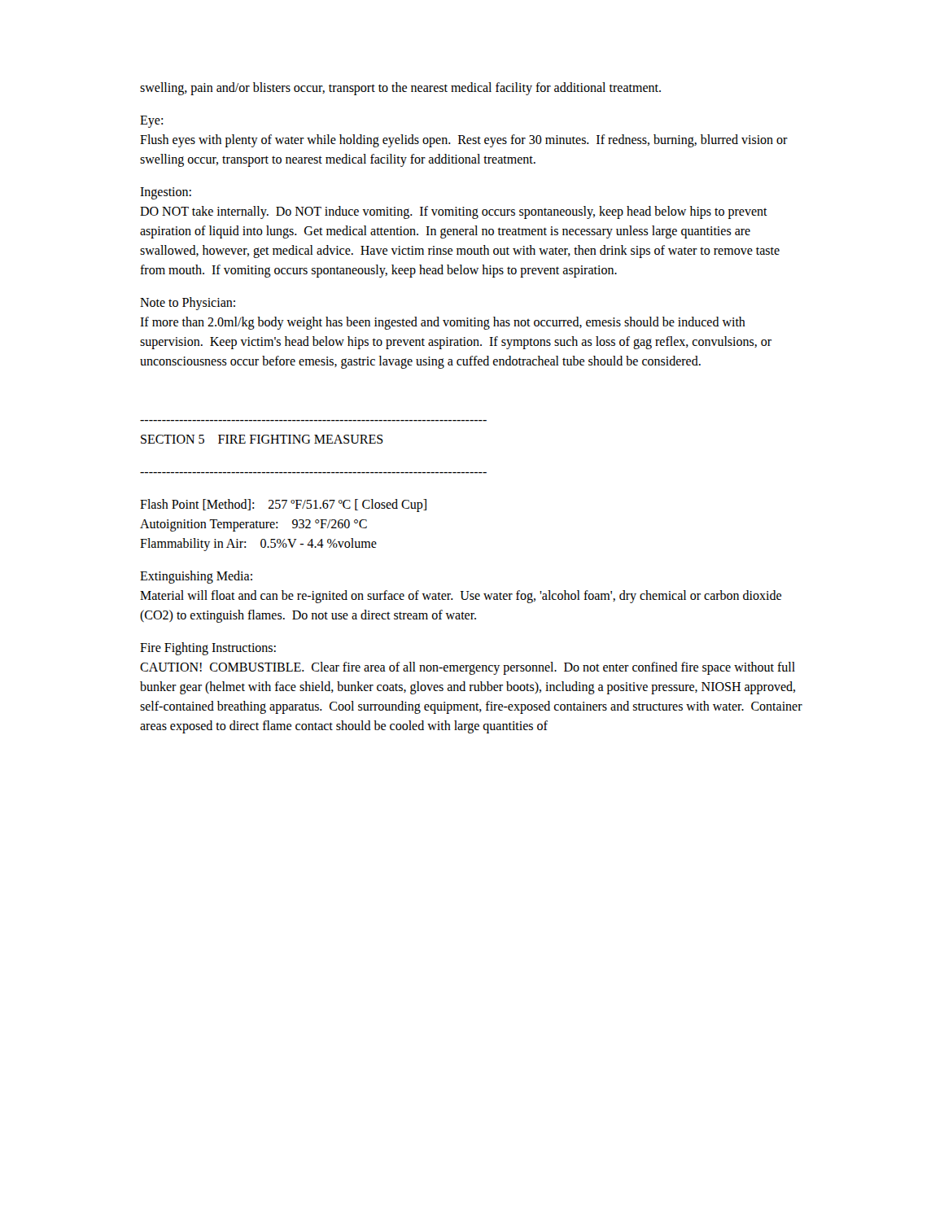swelling, pain and/or blisters occur, transport to the nearest medical facility for additional treatment.
Eye:
Flush eyes with plenty of water while holding eyelids open. Rest eyes for 30 minutes. If redness, burning, blurred vision or swelling occur, transport to nearest medical facility for additional treatment.
Ingestion:
DO NOT take internally. Do NOT induce vomiting. If vomiting occurs spontaneously, keep head below hips to prevent aspiration of liquid into lungs. Get medical attention. In general no treatment is necessary unless large quantities are swallowed, however, get medical advice. Have victim rinse mouth out with water, then drink sips of water to remove taste from mouth. If vomiting occurs spontaneously, keep head below hips to prevent aspiration.
Note to Physician:
If more than 2.0ml/kg body weight has been ingested and vomiting has not occurred, emesis should be induced with supervision. Keep victim's head below hips to prevent aspiration. If symptons such as loss of gag reflex, convulsions, or unconsciousness occur before emesis, gastric lavage using a cuffed endotracheal tube should be considered.
--------------------------------------------------------------------------------
SECTION 5 FIRE FIGHTING MEASURES
--------------------------------------------------------------------------------
Flash Point [Method]: 257 ºF/51.67 ºC [ Closed Cup]
Autoignition Temperature: 932 °F/260 °C
Flammability in Air: 0.5%V - 4.4 %volume
Extinguishing Media:
Material will float and can be re-ignited on surface of water. Use water fog, 'alcohol foam', dry chemical or carbon dioxide (CO2) to extinguish flames. Do not use a direct stream of water.
Fire Fighting Instructions:
CAUTION! COMBUSTIBLE. Clear fire area of all non-emergency personnel. Do not enter confined fire space without full bunker gear (helmet with face shield, bunker coats, gloves and rubber boots), including a positive pressure, NIOSH approved, self-contained breathing apparatus. Cool surrounding equipment, fire-exposed containers and structures with water. Container areas exposed to direct flame contact should be cooled with large quantities of